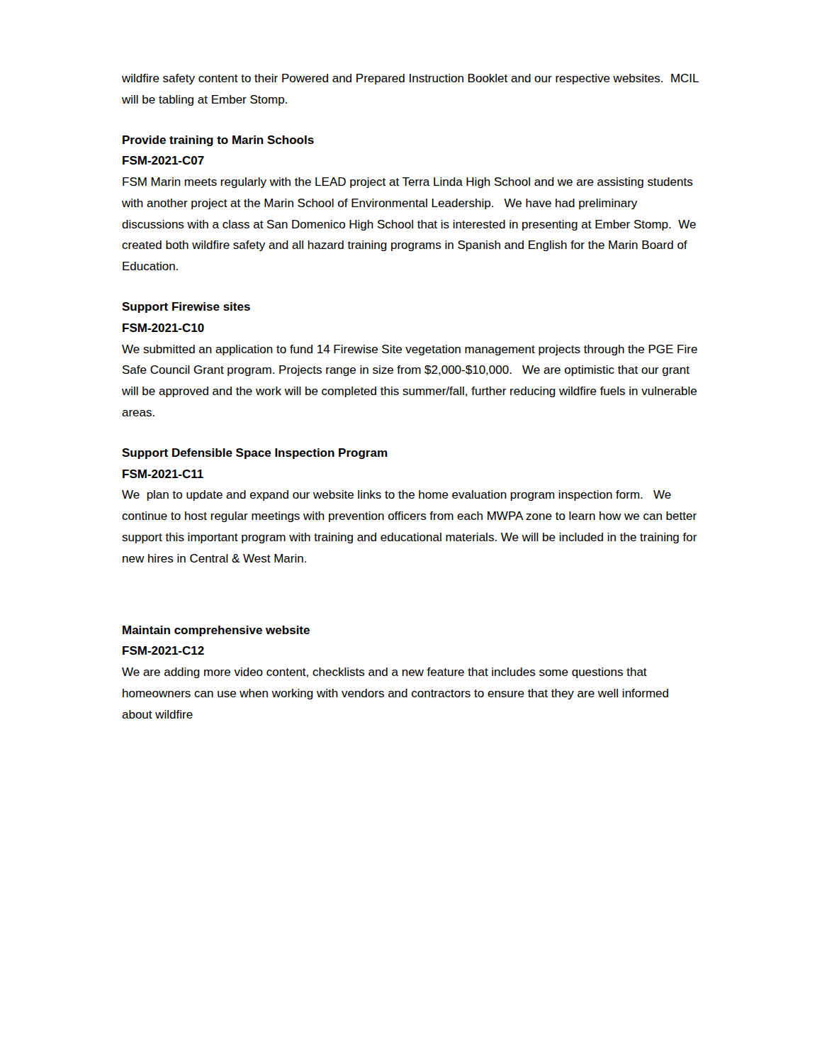wildfire safety content to their Powered and Prepared Instruction Booklet and our respective websites. MCIL will be tabling at Ember Stomp.
Provide training to Marin Schools
FSM-2021-C07
FSM Marin meets regularly with the LEAD project at Terra Linda High School and we are assisting students with another project at the Marin School of Environmental Leadership. We have had preliminary discussions with a class at San Domenico High School that is interested in presenting at Ember Stomp. We created both wildfire safety and all hazard training programs in Spanish and English for the Marin Board of Education.
Support Firewise sites
FSM-2021-C10
We submitted an application to fund 14 Firewise Site vegetation management projects through the PGE Fire Safe Council Grant program. Projects range in size from $2,000-$10,000. We are optimistic that our grant will be approved and the work will be completed this summer/fall, further reducing wildfire fuels in vulnerable areas.
Support Defensible Space Inspection Program
FSM-2021-C11
We plan to update and expand our website links to the home evaluation program inspection form. We continue to host regular meetings with prevention officers from each MWPA zone to learn how we can better support this important program with training and educational materials. We will be included in the training for new hires in Central & West Marin.
Maintain comprehensive website
FSM-2021-C12
We are adding more video content, checklists and a new feature that includes some questions that homeowners can use when working with vendors and contractors to ensure that they are well informed about wildfire